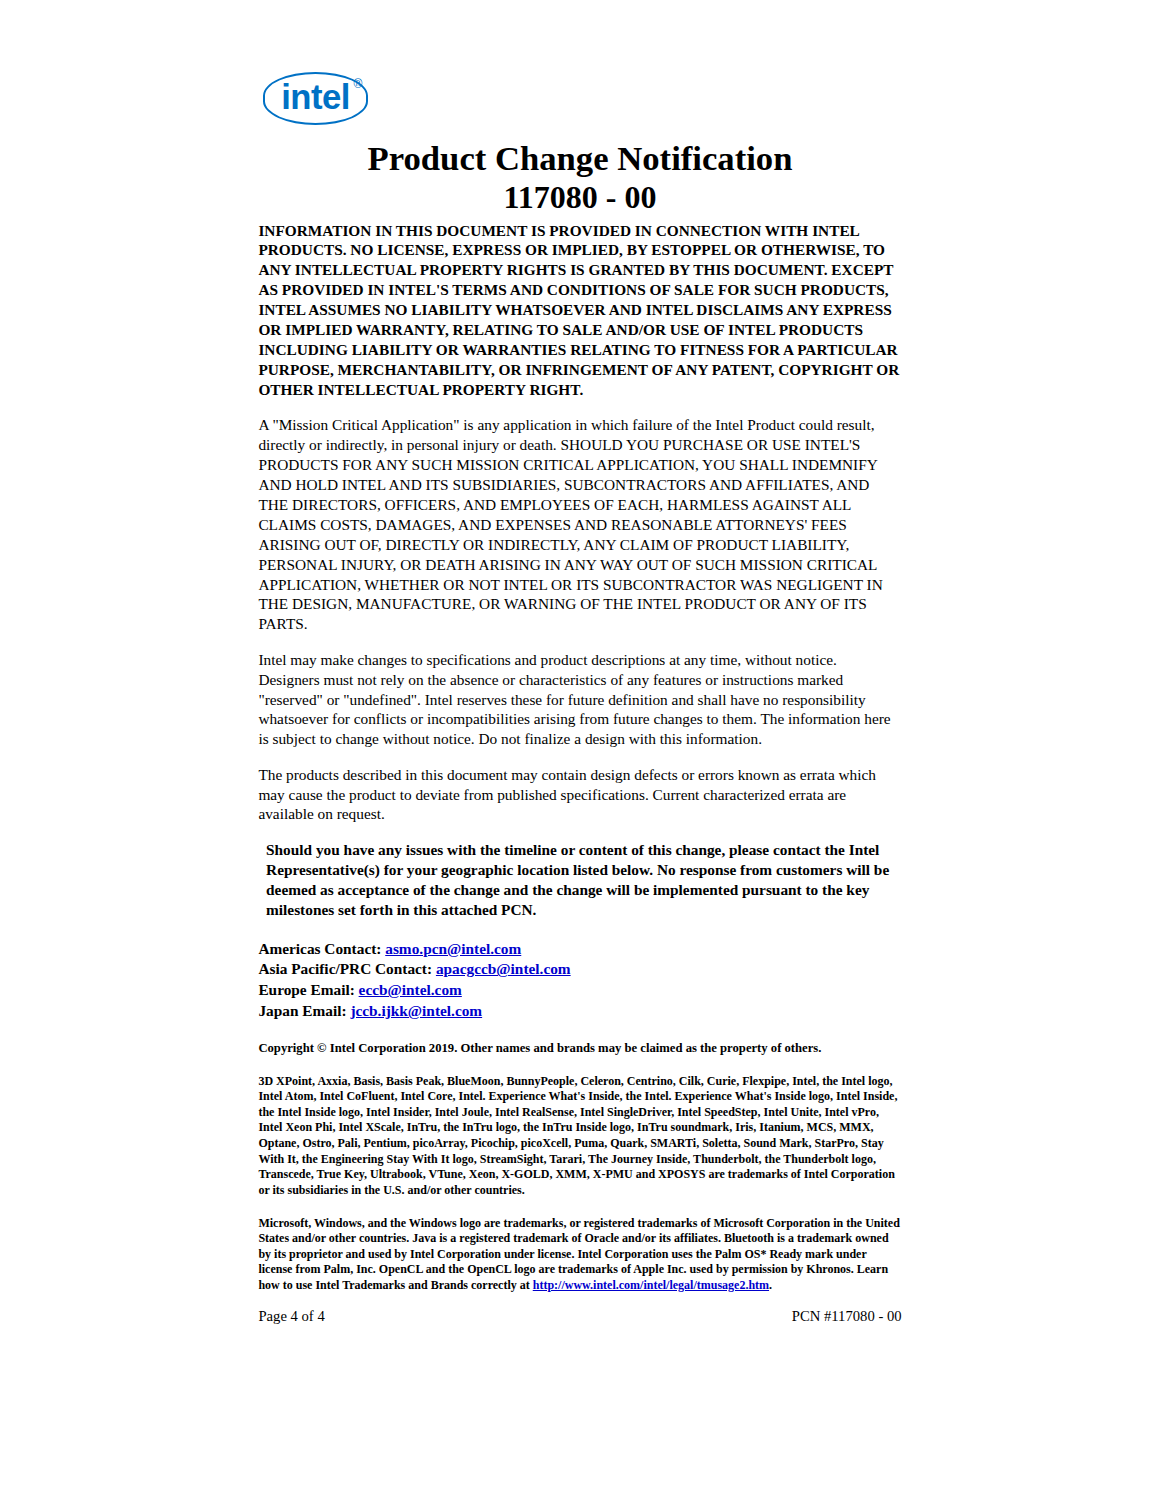intel®
Product Change Notification117080 - 00
INFORMATION IN THIS DOCUMENT IS PROVIDED IN CONNECTION WITH INTEL PRODUCTS. NO LICENSE, EXPRESS OR IMPLIED, BY ESTOPPEL OR OTHERWISE, TO ANY INTELLECTUAL PROPERTY RIGHTS IS GRANTED BY THIS DOCUMENT. EXCEPT AS PROVIDED IN INTEL'S TERMS AND CONDITIONS OF SALE FOR SUCH PRODUCTS, INTEL ASSUMES NO LIABILITY WHATSOEVER AND INTEL DISCLAIMS ANY EXPRESS OR IMPLIED WARRANTY, RELATING TO SALE AND/OR USE OF INTEL PRODUCTS INCLUDING LIABILITY OR WARRANTIES RELATING TO FITNESS FOR A PARTICULAR PURPOSE, MERCHANTABILITY, OR INFRINGEMENT OF ANY PATENT, COPYRIGHT OR OTHER INTELLECTUAL PROPERTY RIGHT.
A "Mission Critical Application" is any application in which failure of the Intel Product could result, directly or indirectly, in personal injury or death. SHOULD YOU PURCHASE OR USE INTEL'S PRODUCTS FOR ANY SUCH MISSION CRITICAL APPLICATION, YOU SHALL INDEMNIFY AND HOLD INTEL AND ITS SUBSIDIARIES, SUBCONTRACTORS AND AFFILIATES, AND THE DIRECTORS, OFFICERS, AND EMPLOYEES OF EACH, HARMLESS AGAINST ALL CLAIMS COSTS, DAMAGES, AND EXPENSES AND REASONABLE ATTORNEYS' FEES ARISING OUT OF, DIRECTLY OR INDIRECTLY, ANY CLAIM OF PRODUCT LIABILITY, PERSONAL INJURY, OR DEATH ARISING IN ANY WAY OUT OF SUCH MISSION CRITICAL APPLICATION, WHETHER OR NOT INTEL OR ITS SUBCONTRACTOR WAS NEGLIGENT IN THE DESIGN, MANUFACTURE, OR WARNING OF THE INTEL PRODUCT OR ANY OF ITS PARTS.
Intel may make changes to specifications and product descriptions at any time, without notice. Designers must not rely on the absence or characteristics of any features or instructions marked "reserved" or "undefined". Intel reserves these for future definition and shall have no responsibility whatsoever for conflicts or incompatibilities arising from future changes to them. The information here is subject to change without notice. Do not finalize a design with this information.
The products described in this document may contain design defects or errors known as errata which may cause the product to deviate from published specifications. Current characterized errata are available on request.
Should you have any issues with the timeline or content of this change, please contact the Intel Representative(s) for your geographic location listed below. No response from customers will be deemed as acceptance of the change and the change will be implemented pursuant to the key milestones set forth in this attached PCN.
Americas Contact: asmo.pcn@intel.com
Asia Pacific/PRC Contact: apacgccb@intel.com
Europe Email: eccb@intel.com
Japan Email: jccb.ijkk@intel.com
Copyright © Intel Corporation 2019. Other names and brands may be claimed as the property of others.
3D XPoint, Axxia, Basis, Basis Peak, BlueMoon, BunnyPeople, Celeron, Centrino, Cilk, Curie, Flexpipe, Intel, the Intel logo, Intel Atom, Intel CoFluent, Intel Core, Intel. Experience What's Inside, the Intel. Experience What's Inside logo, Intel Inside, the Intel Inside logo, Intel Insider, Intel Joule, Intel RealSense, Intel SingleDriver, Intel SpeedStep, Intel Unite, Intel vPro, Intel Xeon Phi, Intel XScale, InTru, the InTru logo, the InTru Inside logo, InTru soundmark, Iris, Itanium, MCS, MMX, Optane, Ostro, Pali, Pentium, picoArray, Picochip, picoXcell, Puma, Quark, SMARTi, Soletta, Sound Mark, StarPro, Stay With It, the Engineering Stay With It logo, StreamSight, Tarari, The Journey Inside, Thunderbolt, the Thunderbolt logo, Transcede, True Key, Ultrabook, VTune, Xeon, X-GOLD, XMM, X-PMU and XPOSYS are trademarks of Intel Corporation or its subsidiaries in the U.S. and/or other countries.
Microsoft, Windows, and the Windows logo are trademarks, or registered trademarks of Microsoft Corporation in the United States and/or other countries. Java is a registered trademark of Oracle and/or its affiliates. Bluetooth is a trademark owned by its proprietor and used by Intel Corporation under license. Intel Corporation uses the Palm OS* Ready mark under license from Palm, Inc. OpenCL and the OpenCL logo are trademarks of Apple Inc. used by permission by Khronos. Learn how to use Intel Trademarks and Brands correctly at http://www.intel.com/intel/legal/tmusage2.htm.
Page 4 of 4 PCN #117080 - 00